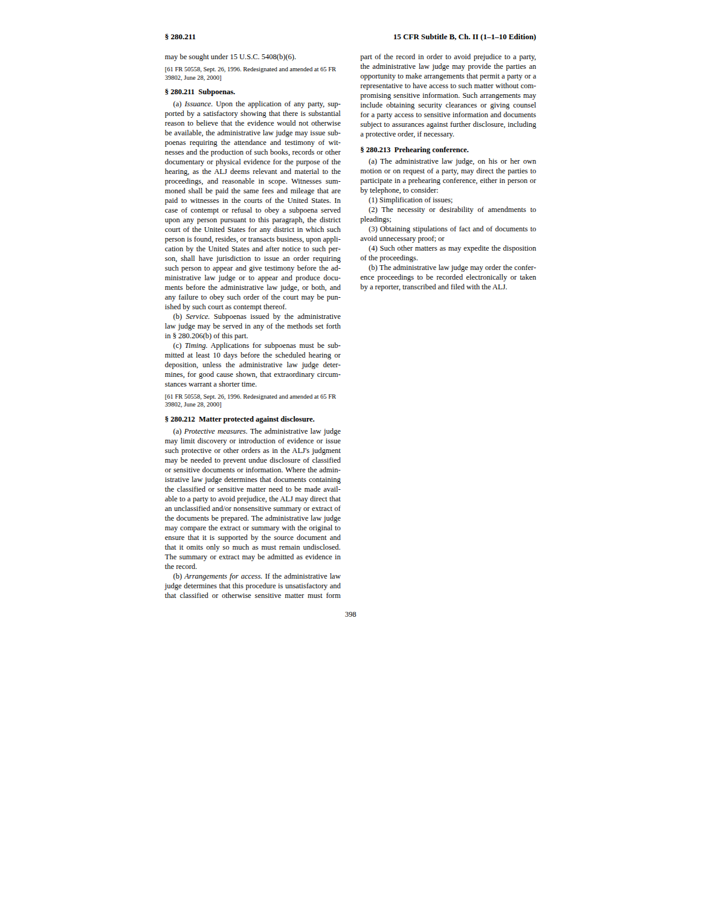§ 280.211 15 CFR Subtitle B, Ch. II (1–1–10 Edition)
may be sought under 15 U.S.C. 5408(b)(6).
[61 FR 50558, Sept. 26, 1996. Redesignated and amended at 65 FR 39802, June 28, 2000]
§ 280.211 Subpoenas.
(a) Issuance. Upon the application of any party, supported by a satisfactory showing that there is substantial reason to believe that the evidence would not otherwise be available, the administrative law judge may issue subpoenas requiring the attendance and testimony of witnesses and the production of such books, records or other documentary or physical evidence for the purpose of the hearing, as the ALJ deems relevant and material to the proceedings, and reasonable in scope. Witnesses summoned shall be paid the same fees and mileage that are paid to witnesses in the courts of the United States. In case of contempt or refusal to obey a subpoena served upon any person pursuant to this paragraph, the district court of the United States for any district in which such person is found, resides, or transacts business, upon application by the United States and after notice to such person, shall have jurisdiction to issue an order requiring such person to appear and give testimony before the administrative law judge or to appear and produce documents before the administrative law judge, or both, and any failure to obey such order of the court may be punished by such court as contempt thereof.
(b) Service. Subpoenas issued by the administrative law judge may be served in any of the methods set forth in § 280.206(b) of this part.
(c) Timing. Applications for subpoenas must be submitted at least 10 days before the scheduled hearing or deposition, unless the administrative law judge determines, for good cause shown, that extraordinary circumstances warrant a shorter time.
[61 FR 50558, Sept. 26, 1996. Redesignated and amended at 65 FR 39802, June 28, 2000]
§ 280.212 Matter protected against disclosure.
(a) Protective measures. The administrative law judge may limit discovery or introduction of evidence or issue such protective or other orders as in the ALJ's judgment may be needed to prevent undue disclosure of classified or sensitive documents or information. Where the administrative law judge determines that documents containing the classified or sensitive matter need to be made available to a party to avoid prejudice, the ALJ may direct that an unclassified and/or nonsensitive summary or extract of the documents be prepared. The administrative law judge may compare the extract or summary with the original to ensure that it is supported by the source document and that it omits only so much as must remain undisclosed. The summary or extract may be admitted as evidence in the record.
(b) Arrangements for access. If the administrative law judge determines that this procedure is unsatisfactory and that classified or otherwise sensitive matter must form part of the record in order to avoid prejudice to a party, the administrative law judge may provide the parties an opportunity to make arrangements that permit a party or a representative to have access to such matter without compromising sensitive information. Such arrangements may include obtaining security clearances or giving counsel for a party access to sensitive information and documents subject to assurances against further disclosure, including a protective order, if necessary.
§ 280.213 Prehearing conference.
(a) The administrative law judge, on his or her own motion or on request of a party, may direct the parties to participate in a prehearing conference, either in person or by telephone, to consider:
(1) Simplification of issues;
(2) The necessity or desirability of amendments to pleadings;
(3) Obtaining stipulations of fact and of documents to avoid unnecessary proof; or
(4) Such other matters as may expedite the disposition of the proceedings.
(b) The administrative law judge may order the conference proceedings to be recorded electronically or taken by a reporter, transcribed and filed with the ALJ.
398